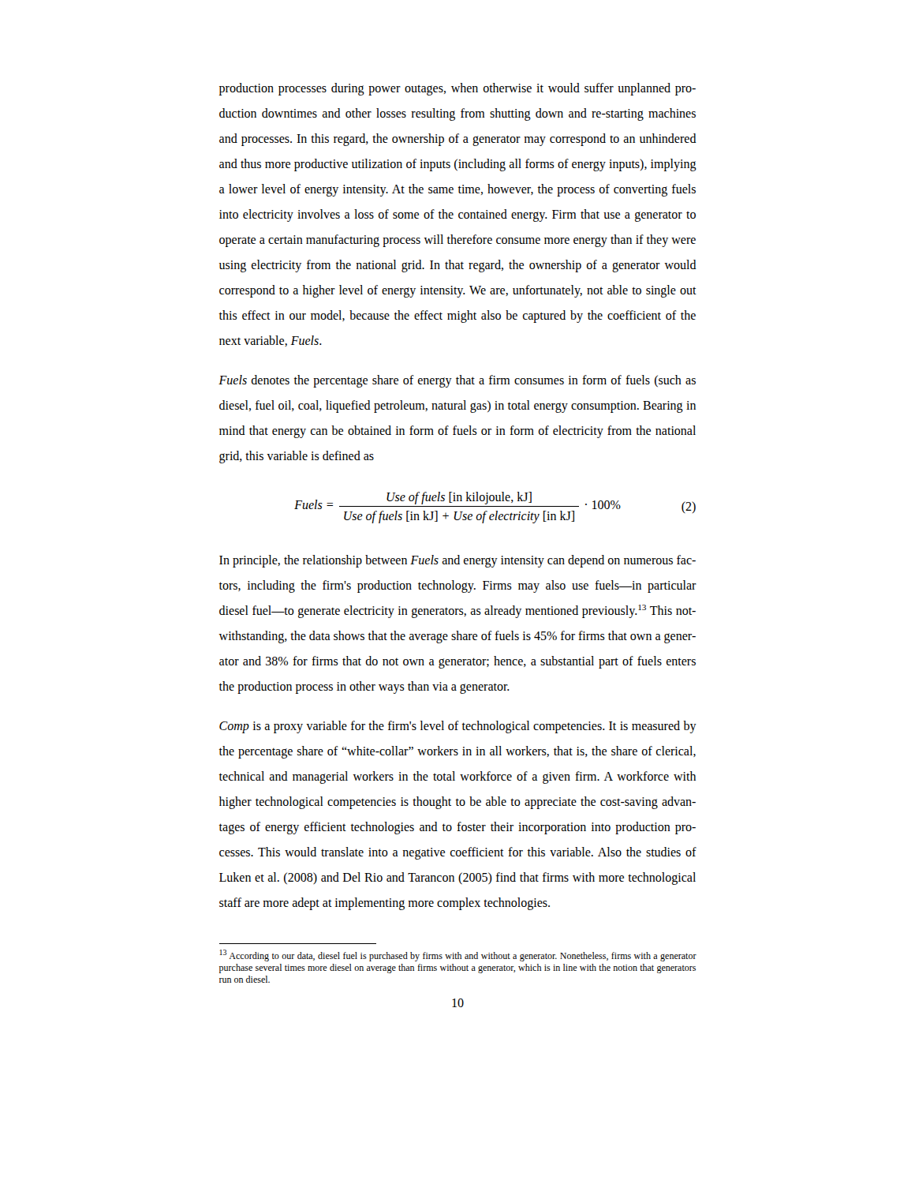production processes during power outages, when otherwise it would suffer unplanned production downtimes and other losses resulting from shutting down and re-starting machines and processes. In this regard, the ownership of a generator may correspond to an unhindered and thus more productive utilization of inputs (including all forms of energy inputs), implying a lower level of energy intensity. At the same time, however, the process of converting fuels into electricity involves a loss of some of the contained energy. Firm that use a generator to operate a certain manufacturing process will therefore consume more energy than if they were using electricity from the national grid. In that regard, the ownership of a generator would correspond to a higher level of energy intensity. We are, unfortunately, not able to single out this effect in our model, because the effect might also be captured by the coefficient of the next variable, Fuels.
Fuels denotes the percentage share of energy that a firm consumes in form of fuels (such as diesel, fuel oil, coal, liquefied petroleum, natural gas) in total energy consumption. Bearing in mind that energy can be obtained in form of fuels or in form of electricity from the national grid, this variable is defined as
Fuels = Use of fuels [in kilojoule, kJ] Use of fuels [in kJ] + Use of electricity [in kJ] · 100% (2)
In principle, the relationship between Fuels and energy intensity can depend on numerous factors, including the firm's production technology. Firms may also use fuels—in particular diesel fuel—to generate electricity in generators, as already mentioned previously.13 This notwithstanding, the data shows that the average share of fuels is 45% for firms that own a generator and 38% for firms that do not own a generator; hence, a substantial part of fuels enters the production process in other ways than via a generator.
Comp is a proxy variable for the firm's level of technological competencies. It is measured by the percentage share of “white-collar” workers in in all workers, that is, the share of clerical, technical and managerial workers in the total workforce of a given firm. A workforce with higher technological competencies is thought to be able to appreciate the cost-saving advantages of energy efficient technologies and to foster their incorporation into production processes. This would translate into a negative coefficient for this variable. Also the studies of Luken et al. (2008) and Del Rio and Tarancon (2005) find that firms with more technological staff are more adept at implementing more complex technologies.
13 According to our data, diesel fuel is purchased by firms with and without a generator. Nonetheless, firms with a generator purchase several times more diesel on average than firms without a generator, which is in line with the notion that generators run on diesel.
10